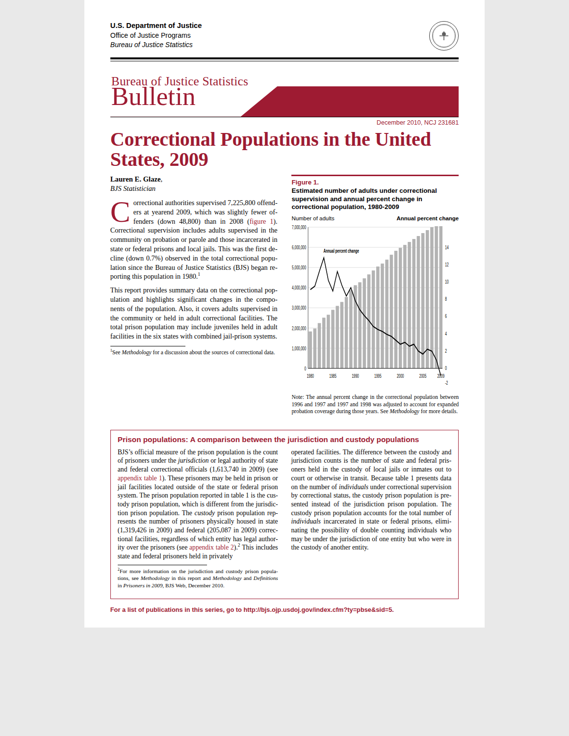U.S. Department of Justice
Office of Justice Programs
Bureau of Justice Statistics
Bureau of Justice Statistics
Bulletin
December 2010, NCJ 231681
Correctional Populations in the United States, 2009
Lauren E. Glaze,
BJS Statistician
Correctional authorities supervised 7,225,800 offenders at yearend 2009, which was slightly fewer offenders (down 48,800) than in 2008 (figure 1). Correctional supervision includes adults supervised in the community on probation or parole and those incarcerated in state or federal prisons and local jails. This was the first decline (down 0.7%) observed in the total correctional population since the Bureau of Justice Statistics (BJS) began reporting this population in 1980.1
This report provides summary data on the correctional population and highlights significant changes in the components of the population. Also, it covers adults supervised in the community or held in adult correctional facilities. The total prison population may include juveniles held in adult facilities in the six states with combined jail-prison systems.
1See Methodology for a discussion about the sources of correctional data.
Figure 1.
Estimated number of adults under correctional supervision and annual percent change in correctional population, 1980-2009
Number of adults Annual percent change
7,000,000 6,000,000 5,000,000 4,000,000 3,000,000 2,000,000 1,000,000 0 14 12 10 8 6 4 2 0 -2 Annual percent change 1980 1985 1990 1995 2000 2005 2009
Note: The annual percent change in the correctional population between 1996 and 1997 and 1997 and 1998 was adjusted to account for expanded probation coverage during those years. See Methodology for more details.
Prison populations: A comparison between the jurisdiction and custody populations
BJS’s official measure of the prison population is the count of prisoners under the jurisdiction or legal authority of state and federal correctional officials (1,613,740 in 2009) (see appendix table 1). These prisoners may be held in prison or jail facilities located outside of the state or federal prison system. The prison population reported in table 1 is the custody prison population, which is different from the jurisdiction prison population. The custody prison population represents the number of prisoners physically housed in state (1,319,426 in 2009) and federal (205,087 in 2009) correctional facilities, regardless of which entity has legal authority over the prisoners (see appendix table 2).2 This includes state and federal prisoners held in privately
2For more information on the jurisdiction and custody prison populations, see Methodology in this report and Methodology and Definitions in Prisoners in 2009, BJS Web, December 2010.
operated facilities. The difference between the custody and jurisdiction counts is the number of state and federal prisoners held in the custody of local jails or inmates out to court or otherwise in transit. Because table 1 presents data on the number of individuals under correctional supervision by correctional status, the custody prison population is presented instead of the jurisdiction prison population. The custody prison population accounts for the total number of individuals incarcerated in state or federal prisons, eliminating the possibility of double counting individuals who may be under the jurisdiction of one entity but who were in the custody of another entity.
For a list of publications in this series, go to http://bjs.ojp.usdoj.gov/index.cfm?ty=pbse&sid=5.